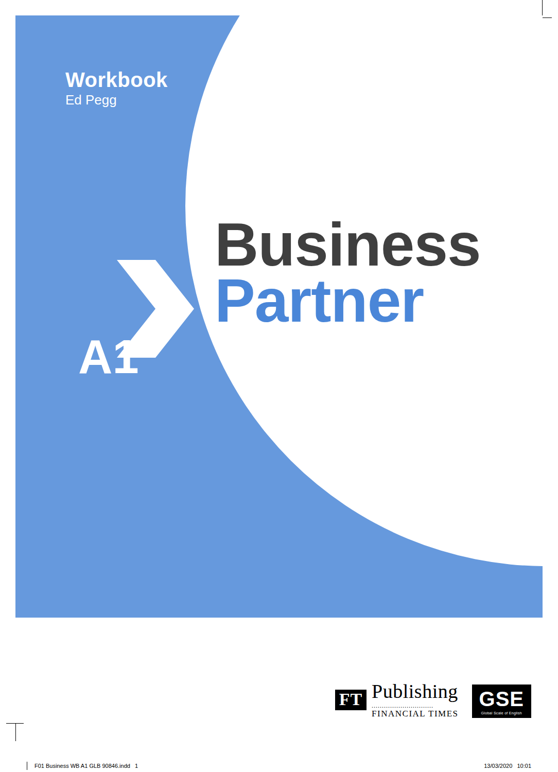Workbook
Ed Pegg
Business Partner
A1
FT Publishing
..............................
FINANCIAL TIMES
GSE
Global Scale of English
F01 Business WB A1 GLB 90846.indd 1 13/03/2020 10:01